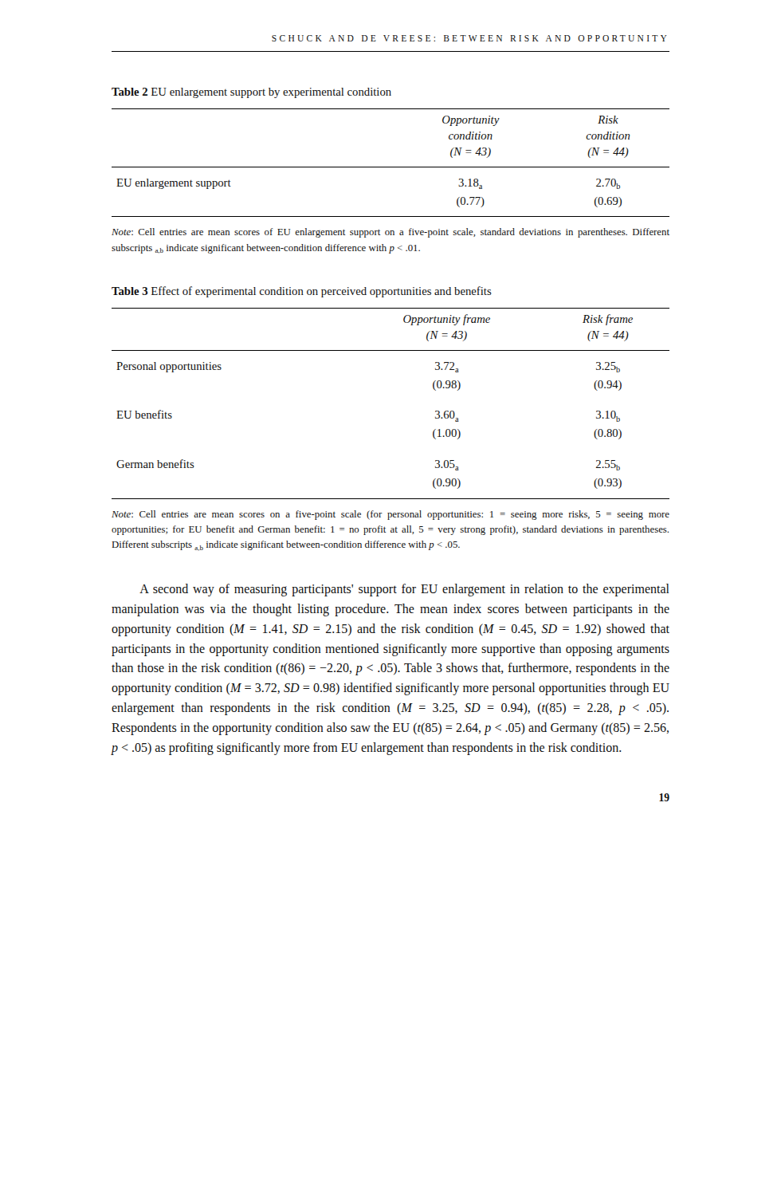Schuck and de Vreese: Between Risk and Opportunity
Table 2 EU enlargement support by experimental condition
| | Opportunity condition ( N = 43) | Risk condition ( N = 44) |
| --- | --- | --- |
| EU enlargement support | 3.18 a (0.77) | 2.70 b (0.69) |
Note: Cell entries are mean scores of EU enlargement support on a five-point scale, standard deviations in parentheses. Different subscripts a,b indicate significant between-condition difference with p < .01.
Table 3 Effect of experimental condition on perceived opportunities and benefits
| | Opportunity frame ( N = 43) | Risk frame ( N = 44) |
| --- | --- | --- |
| Personal opportunities | 3.72 a (0.98) | 3.25 b (0.94) |
| EU benefits | 3.60 a (1.00) | 3.10 b (0.80) |
| German benefits | 3.05 a (0.90) | 2.55 b (0.93) |
Note: Cell entries are mean scores on a five-point scale (for personal opportunities: 1 = seeing more risks, 5 = seeing more opportunities; for EU benefit and German benefit: 1 = no profit at all, 5 = very strong profit), standard deviations in parentheses. Different subscripts a,b indicate significant between-condition difference with p < .05.
A second way of measuring participants' support for EU enlargement in relation to the experimental manipulation was via the thought listing procedure. The mean index scores between participants in the opportunity condition (M = 1.41, SD = 2.15) and the risk condition (M = 0.45, SD = 1.92) showed that participants in the opportunity condition mentioned significantly more supportive than opposing arguments than those in the risk condition (t(86) = −2.20, p < .05). Table 3 shows that, furthermore, respondents in the opportunity condition (M = 3.72, SD = 0.98) identified significantly more personal opportunities through EU enlargement than respondents in the risk condition (M = 3.25, SD = 0.94), (t(85) = 2.28, p < .05). Respondents in the opportunity condition also saw the EU (t(85) = 2.64, p < .05) and Germany (t(85) = 2.56, p < .05) as profiting significantly more from EU enlargement than respondents in the risk condition.
19